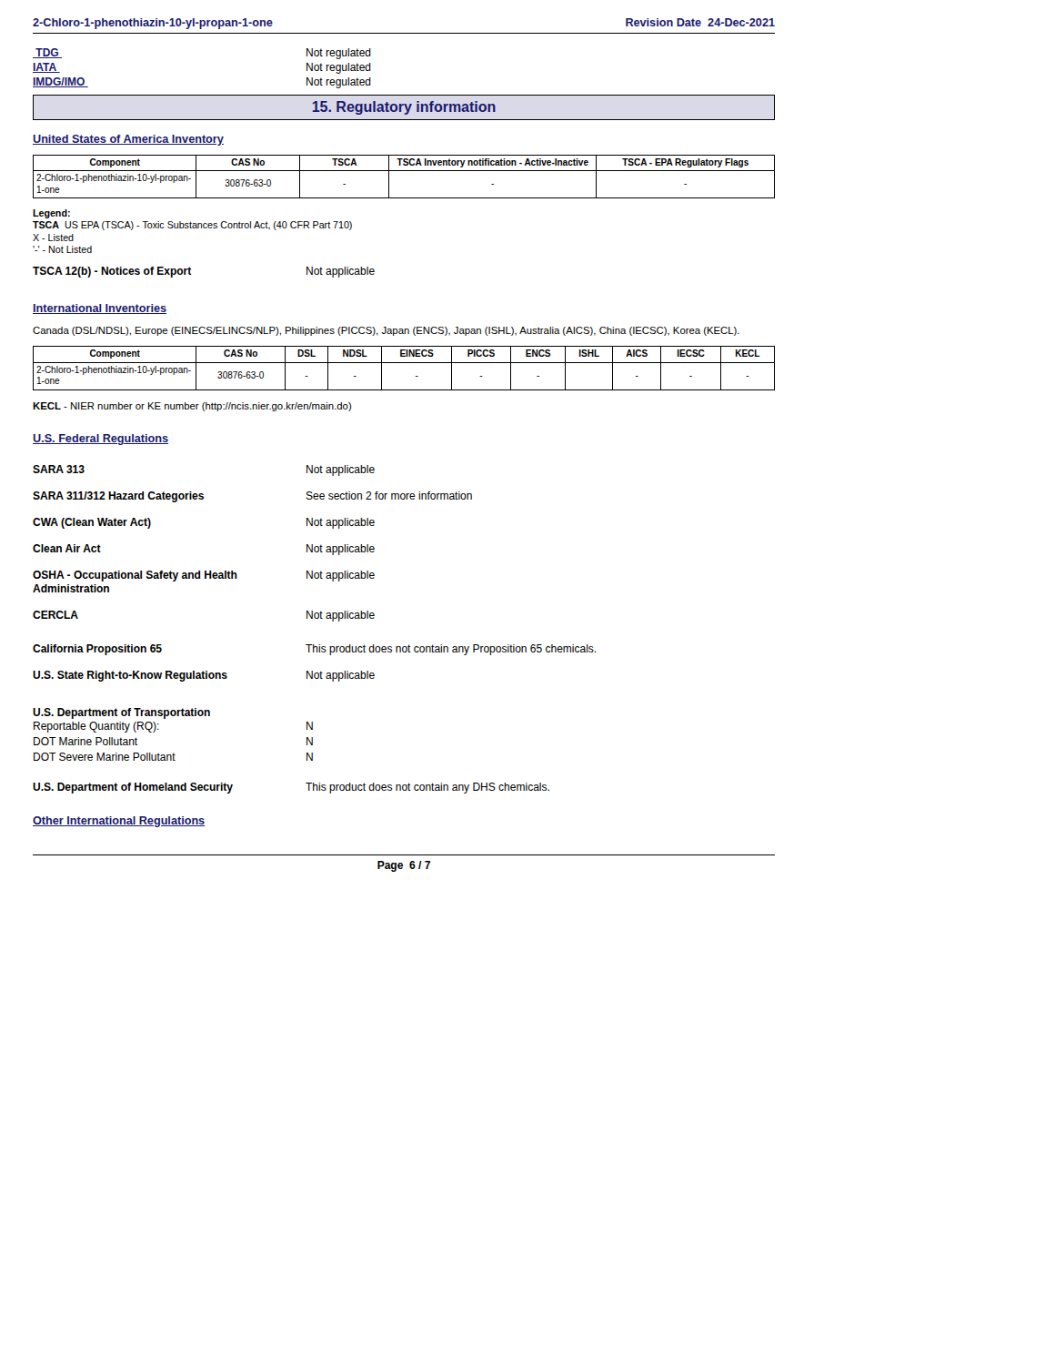2-Chloro-1-phenothiazin-10-yl-propan-1-one
Revision Date 24-Dec-2021
TDG
Not regulated
IATA
Not regulated
IMDG/IMO
Not regulated
15. Regulatory information
United States of America Inventory
| Component | CAS No | TSCA | TSCA Inventory notification - Active-Inactive | TSCA - EPA Regulatory Flags |
| --- | --- | --- | --- | --- |
| 2-Chloro-1-phenothiazin-10-yl-propan-1-one | 30876-63-0 | - | - | - |
Legend:
TSCA US EPA (TSCA) - Toxic Substances Control Act, (40 CFR Part 710)
X - Listed
'-' - Not Listed
TSCA 12(b) - Notices of Export
Not applicable
International Inventories
Canada (DSL/NDSL), Europe (EINECS/ELINCS/NLP), Philippines (PICCS), Japan (ENCS), Japan (ISHL), Australia (AICS), China (IECSC), Korea (KECL).
| Component | CAS No | DSL | NDSL | EINECS | PICCS | ENCS | ISHL | AICS | IECSC | KECL |
| --- | --- | --- | --- | --- | --- | --- | --- | --- | --- | --- |
| 2-Chloro-1-phenothiazin-10-yl-propan-1-one | 30876-63-0 | - | - | - | - | - | | - | - | - |
KECL - NIER number or KE number (http://ncis.nier.go.kr/en/main.do)
U.S. Federal Regulations
SARA 313
Not applicable
SARA 311/312 Hazard Categories
See section 2 for more information
CWA (Clean Water Act)
Not applicable
Clean Air Act
Not applicable
OSHA - Occupational Safety and Health Administration
Not applicable
CERCLA
Not applicable
California Proposition 65
This product does not contain any Proposition 65 chemicals.
U.S. State Right-to-Know Regulations
Not applicable
U.S. Department of Transportation
Reportable Quantity (RQ):
N
DOT Marine Pollutant
N
DOT Severe Marine Pollutant
N
U.S. Department of Homeland Security
This product does not contain any DHS chemicals.
Other International Regulations
Page 6 / 7